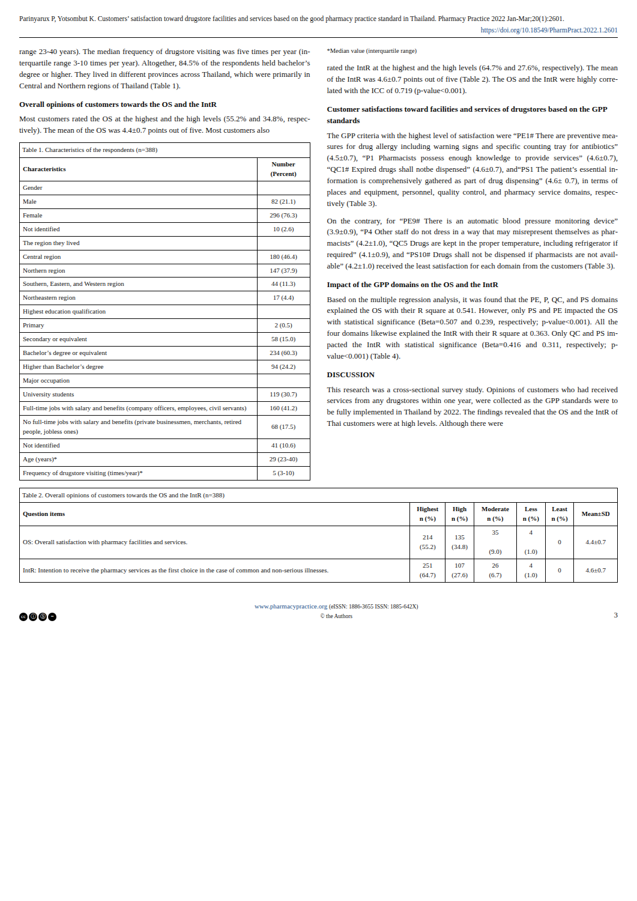Parinyarux P, Yotsombut K. Customers’ satisfaction toward drugstore facilities and services based on the good pharmacy practice standard in Thailand. Pharmacy Practice 2022 Jan-Mar;20(1):2601.
https://doi.org/10.18549/PharmPract.2022.1.2601
range 23-40 years). The median frequency of drugstore visiting was five times per year (interquartile range 3-10 times per year). Altogether, 84.5% of the respondents held bachelor’s degree or higher. They lived in different provinces across Thailand, which were primarily in Central and Northern regions of Thailand (Table 1).
Overall opinions of customers towards the OS and the IntR
Most customers rated the OS at the highest and the high levels (55.2% and 34.8%, respectively). The mean of the OS was 4.4±0.7 points out of five. Most customers also
Table 1. Characteristics of the respondents (n=388)
| Characteristics | Number (Percent) |
| --- | --- |
| Gender | |
| Male | 82 (21.1) |
| Female | 296 (76.3) |
| Not identified | 10 (2.6) |
| The region they lived | |
| Central region | 180 (46.4) |
| Northern region | 147 (37.9) |
| Southern, Eastern, and Western region | 44 (11.3) |
| Northeastern region | 17 (4.4) |
| Highest education qualification | |
| Primary | 2 (0.5) |
| Secondary or equivalent | 58 (15.0) |
| Bachelor’s degree or equivalent | 234 (60.3) |
| Higher than Bachelor’s degree | 94 (24.2) |
| Major occupation | |
| University students | 119 (30.7) |
| Full-time jobs with salary and benefits (company officers, employees, civil servants) | 160 (41.2) |
| No full-time jobs with salary and benefits (private businessmen, merchants, retired people, jobless ones) | 68 (17.5) |
| Not identified | 41 (10.6) |
| Age (years)* | 29 (23-40) |
| Frequency of drugstore visiting (times/year)* | 5 (3-10) |
*Median value (interquartile range)
rated the IntR at the highest and the high levels (64.7% and 27.6%, respectively). The mean of the IntR was 4.6±0.7 points out of five (Table 2). The OS and the IntR were highly correlated with the ICC of 0.719 (p-value<0.001).
Customer satisfactions toward facilities and services of drugstores based on the GPP standards
The GPP criteria with the highest level of satisfaction were “PE1# There are preventive measures for drug allergy including warning signs and specific counting tray for antibiotics” (4.5±0.7), “P1 Pharmacists possess enough knowledge to provide services” (4.6±0.7), “QC1# Expired drugs shall notbe dispensed” (4.6±0.7), and“PS1 The patient’s essential information is comprehensively gathered as part of drug dispensing” (4.6± 0.7), in terms of places and equipment, personnel, quality control, and pharmacy service domains, respectively (Table 3).
On the contrary, for “PE9# There is an automatic blood pressure monitoring device” (3.9±0.9), “P4 Other staff do not dress in a way that may misrepresent themselves as pharmacists” (4.2±1.0), “QC5 Drugs are kept in the proper temperature, including refrigerator if required” (4.1±0.9), and “PS10# Drugs shall not be dispensed if pharmacists are not available” (4.2±1.0) received the least satisfaction for each domain from the customers (Table 3).
Impact of the GPP domains on the OS and the IntR
Based on the multiple regression analysis, it was found that the PE, P, QC, and PS domains explained the OS with their R square at 0.541. However, only PS and PE impacted the OS with statistical significance (Beta=0.507 and 0.239, respectively; p-value<0.001). All the four domains likewise explained the IntR with their R square at 0.363. Only QC and PS impacted the IntR with statistical significance (Beta=0.416 and 0.311, respectively; p-value<0.001) (Table 4).
DISCUSSION
This research was a cross-sectional survey study. Opinions of customers who had received services from any drugstores within one year, were collected as the GPP standards were to be fully implemented in Thailand by 2022. The findings revealed that the OS and the IntR of Thai customers were at high levels. Although there were
Table 2. Overall opinions of customers towards the OS and the IntR (n=388)
| Question items | Highest n (%) | High n (%) | Moderate n (%) | Less n (%) | Least n (%) | Mean±SD |
| --- | --- | --- | --- | --- | --- | --- |
| OS: Overall satisfaction with pharmacy facilities and services. | 214 (55.2) | 135 (34.8) | 35 (9.0) | 4 (1.0) | 0 | 4.4±0.7 |
| IntR: Intention to receive the pharmacy services as the first choice in the case of common and non-serious illnesses. | 251 (64.7) | 107 (27.6) | 26 (6.7) | 4 (1.0) | 0 | 4.6±0.7 |
cc ⓘ Ⓢ =
www.pharmacypractice.org (eISSN: 1886-3655 ISSN: 1885-642X)
© the Authors
3